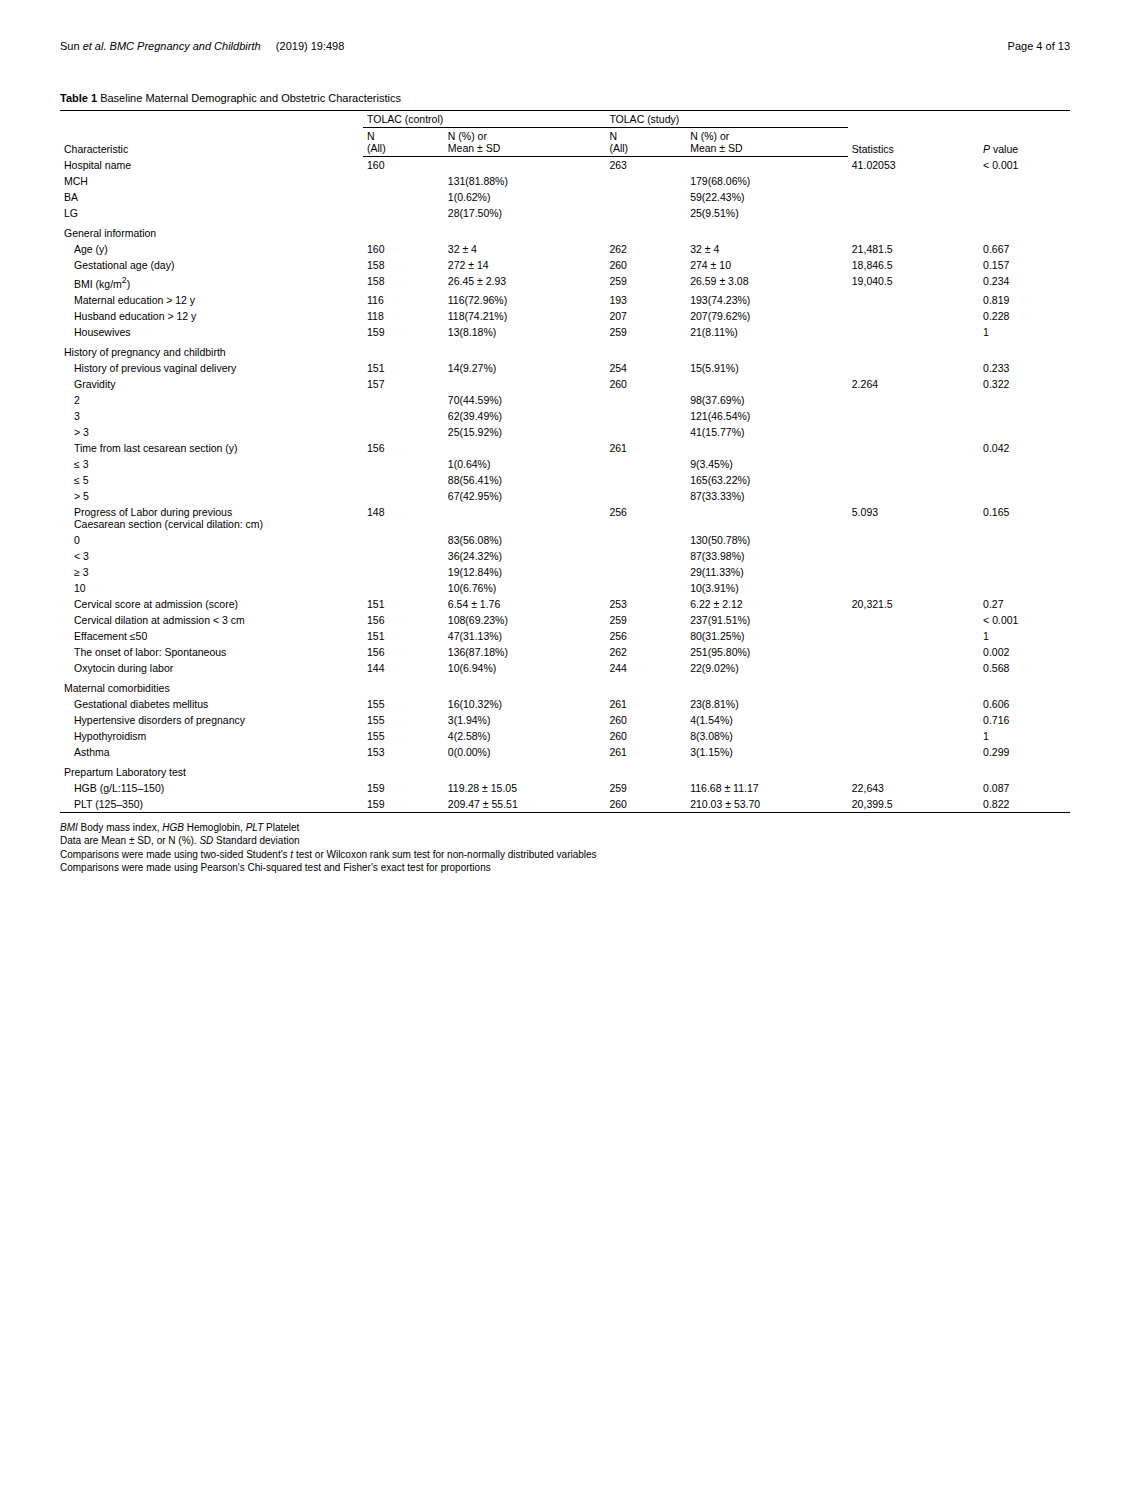Sun et al. BMC Pregnancy and Childbirth (2019) 19:498
Page 4 of 13
Table 1 Baseline Maternal Demographic and Obstetric Characteristics
| Characteristic | TOLAC (control) | TOLAC (study) | Statistics | P value |
| --- | --- | --- | --- | --- |
| N (All) | N (%) or Mean ± SD | N (All) | N (%) or Mean ± SD |
| Hospital name | 160 | | 263 | | 41.02053 | < 0.001 |
| MCH | | 131(81.88%) | | 179(68.06%) | | |
| BA | | 1(0.62%) | | 59(22.43%) | | |
| LG | | 28(17.50%) | | 25(9.51%) | | |
| General information |
| Age (y) | 160 | 32 ± 4 | 262 | 32 ± 4 | 21,481.5 | 0.667 |
| Gestational age (day) | 158 | 272 ± 14 | 260 | 274 ± 10 | 18,846.5 | 0.157 |
| BMI (kg/m 2 ) | 158 | 26.45 ± 2.93 | 259 | 26.59 ± 3.08 | 19,040.5 | 0.234 |
| Maternal education > 12 y | 116 | 116(72.96%) | 193 | 193(74.23%) | | 0.819 |
| Husband education > 12 y | 118 | 118(74.21%) | 207 | 207(79.62%) | | 0.228 |
| Housewives | 159 | 13(8.18%) | 259 | 21(8.11%) | | 1 |
| History of pregnancy and childbirth |
| History of previous vaginal delivery | 151 | 14(9.27%) | 254 | 15(5.91%) | | 0.233 |
| Gravidity | 157 | | 260 | | 2.264 | 0.322 |
| 2 | | 70(44.59%) | | 98(37.69%) | | |
| 3 | | 62(39.49%) | | 121(46.54%) | | |
| > 3 | | 25(15.92%) | | 41(15.77%) | | |
| Time from last cesarean section (y) | 156 | | 261 | | | 0.042 |
| ≤ 3 | | 1(0.64%) | | 9(3.45%) | | |
| ≤ 5 | | 88(56.41%) | | 165(63.22%) | | |
| > 5 | | 67(42.95%) | | 87(33.33%) | | |
| Progress of Labor during previous Caesarean section (cervical dilation: cm) | 148 | | 256 | | 5.093 | 0.165 |
| 0 | | 83(56.08%) | | 130(50.78%) | | |
| < 3 | | 36(24.32%) | | 87(33.98%) | | |
| ≥ 3 | | 19(12.84%) | | 29(11.33%) | | |
| 10 | | 10(6.76%) | | 10(3.91%) | | |
| Cervical score at admission (score) | 151 | 6.54 ± 1.76 | 253 | 6.22 ± 2.12 | 20,321.5 | 0.27 |
| Cervical dilation at admission < 3 cm | 156 | 108(69.23%) | 259 | 237(91.51%) | | < 0.001 |
| Effacement ≤50 | 151 | 47(31.13%) | 256 | 80(31.25%) | | 1 |
| The onset of labor: Spontaneous | 156 | 136(87.18%) | 262 | 251(95.80%) | | 0.002 |
| Oxytocin during labor | 144 | 10(6.94%) | 244 | 22(9.02%) | | 0.568 |
| Maternal comorbidities |
| Gestational diabetes mellitus | 155 | 16(10.32%) | 261 | 23(8.81%) | | 0.606 |
| Hypertensive disorders of pregnancy | 155 | 3(1.94%) | 260 | 4(1.54%) | | 0.716 |
| Hypothyroidism | 155 | 4(2.58%) | 260 | 8(3.08%) | | 1 |
| Asthma | 153 | 0(0.00%) | 261 | 3(1.15%) | | 0.299 |
| Prepartum Laboratory test |
| HGB (g/L:115–150) | 159 | 119.28 ± 15.05 | 259 | 116.68 ± 11.17 | 22,643 | 0.087 |
| PLT (125–350) | 159 | 209.47 ± 55.51 | 260 | 210.03 ± 53.70 | 20,399.5 | 0.822 |
BMI Body mass index, HGB Hemoglobin, PLT Platelet
Data are Mean ± SD, or N (%). SD Standard deviation
Comparisons were made using two-sided Student's t test or Wilcoxon rank sum test for non-normally distributed variables
Comparisons were made using Pearson's Chi-squared test and Fisher's exact test for proportions